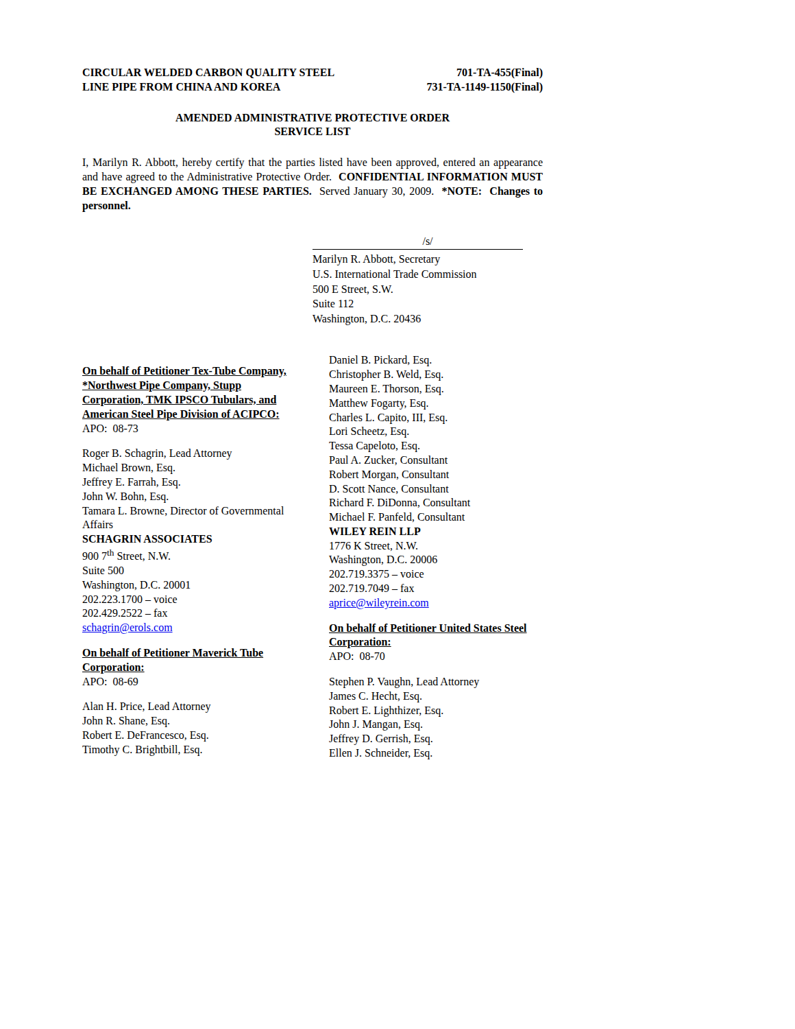| CIRCULAR WELDED CARBON QUALITY STEEL LINE PIPE FROM CHINA AND KOREA | 701-TA-455(Final) 731-TA-1149-1150(Final) |
AMENDED ADMINISTRATIVE PROTECTIVE ORDER
SERVICE LIST
I, Marilyn R. Abbott, hereby certify that the parties listed have been approved, entered an appearance and have agreed to the Administrative Protective Order. CONFIDENTIAL INFORMATION MUST BE EXCHANGED AMONG THESE PARTIES. Served January 30, 2009. *NOTE: Changes to personnel.
/s/
Marilyn R. Abbott, Secretary
U.S. International Trade Commission
500 E Street, S.W.
Suite 112
Washington, D.C. 20436
On behalf of Petitioner Tex-Tube Company, *Northwest Pipe Company, Stupp Corporation, TMK IPSCO Tubulars, and American Steel Pipe Division of ACIPCO:
APO: 08-73
Roger B. Schagrin, Lead Attorney
Michael Brown, Esq.
Jeffrey E. Farrah, Esq.
John W. Bohn, Esq.
Tamara L. Browne, Director of Governmental Affairs
SCHAGRIN ASSOCIATES
900 7th Street, N.W.
Suite 500
Washington, D.C. 20001
202.223.1700 – voice
202.429.2522 – fax
schagrin@erols.com
On behalf of Petitioner Maverick Tube Corporation:
APO: 08-69
Alan H. Price, Lead Attorney
John R. Shane, Esq.
Robert E. DeFrancesco, Esq.
Timothy C. Brightbill, Esq.
Daniel B. Pickard, Esq.
Christopher B. Weld, Esq.
Maureen E. Thorson, Esq.
Matthew Fogarty, Esq.
Charles L. Capito, III, Esq.
Lori Scheetz, Esq.
Tessa Capeloto, Esq.
Paul A. Zucker, Consultant
Robert Morgan, Consultant
D. Scott Nance, Consultant
Richard F. DiDonna, Consultant
Michael F. Panfeld, Consultant
WILEY REIN LLP
1776 K Street, N.W.
Washington, D.C. 20006
202.719.3375 – voice
202.719.7049 – fax
aprice@wileyrein.com
On behalf of Petitioner United States Steel Corporation:
APO: 08-70
Stephen P. Vaughn, Lead Attorney
James C. Hecht, Esq.
Robert E. Lighthizer, Esq.
John J. Mangan, Esq.
Jeffrey D. Gerrish, Esq.
Ellen J. Schneider, Esq.